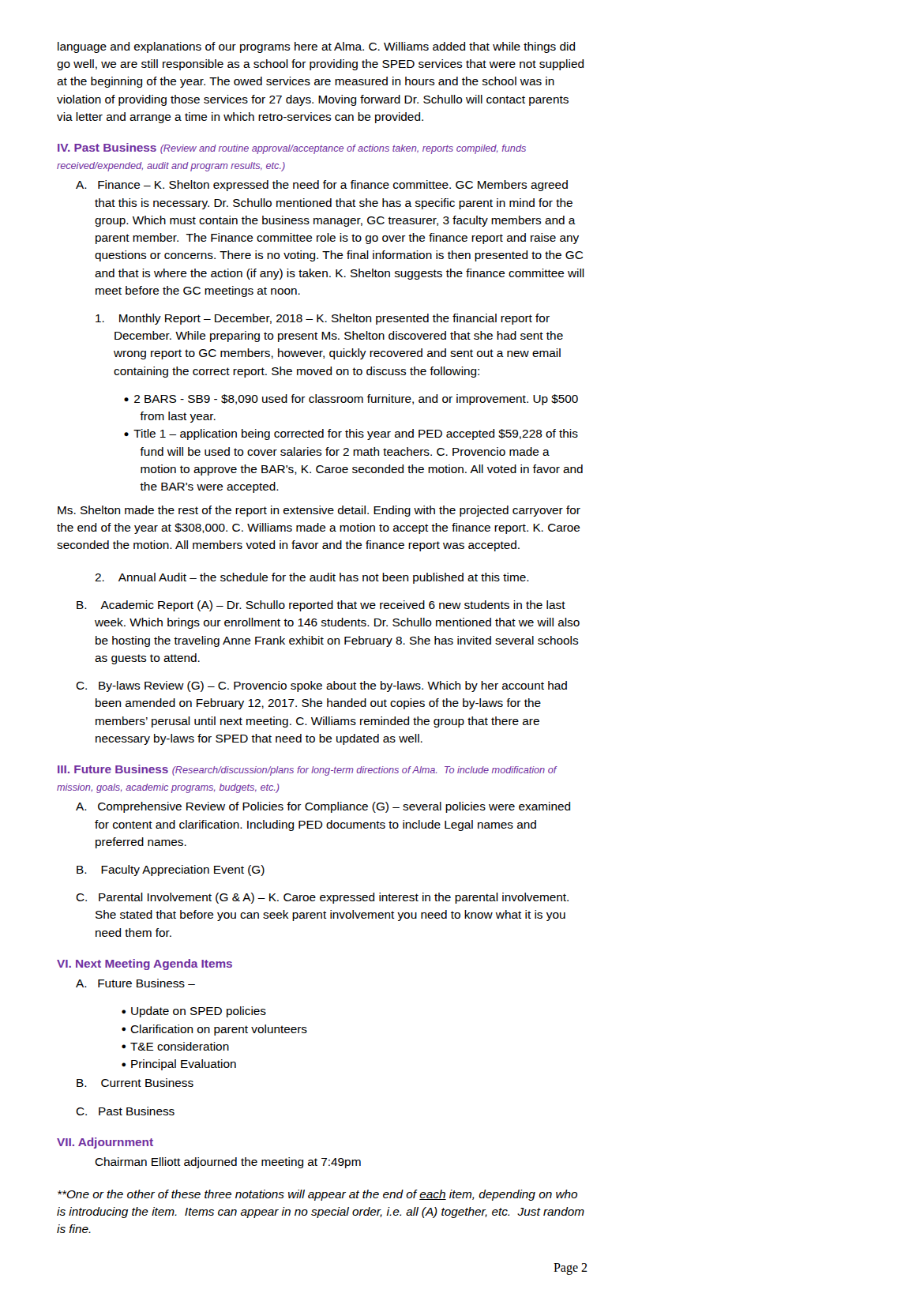language and explanations of our programs here at Alma. C. Williams added that while things did go well, we are still responsible as a school for providing the SPED services that were not supplied at the beginning of the year. The owed services are measured in hours and the school was in violation of providing those services for 27 days. Moving forward Dr. Schullo will contact parents via letter and arrange a time in which retro-services can be provided.
IV. Past Business (Review and routine approval/acceptance of actions taken, reports compiled, funds received/expended, audit and program results, etc.)
A. Finance – K. Shelton expressed the need for a finance committee. GC Members agreed that this is necessary. Dr. Schullo mentioned that she has a specific parent in mind for the group. Which must contain the business manager, GC treasurer, 3 faculty members and a parent member. The Finance committee role is to go over the finance report and raise any questions or concerns. There is no voting. The final information is then presented to the GC and that is where the action (if any) is taken. K. Shelton suggests the finance committee will meet before the GC meetings at noon.
1. Monthly Report – December, 2018 – K. Shelton presented the financial report for December. While preparing to present Ms. Shelton discovered that she had sent the wrong report to GC members, however, quickly recovered and sent out a new email containing the correct report. She moved on to discuss the following:
2 BARS - SB9 - $8,090 used for classroom furniture, and or improvement. Up $500 from last year.
Title 1 – application being corrected for this year and PED accepted $59,228 of this fund will be used to cover salaries for 2 math teachers. C. Provencio made a motion to approve the BAR's, K. Caroe seconded the motion. All voted in favor and the BAR's were accepted.
Ms. Shelton made the rest of the report in extensive detail. Ending with the projected carryover for the end of the year at $308,000. C. Williams made a motion to accept the finance report. K. Caroe seconded the motion. All members voted in favor and the finance report was accepted.
2. Annual Audit – the schedule for the audit has not been published at this time.
B. Academic Report (A) – Dr. Schullo reported that we received 6 new students in the last week. Which brings our enrollment to 146 students. Dr. Schullo mentioned that we will also be hosting the traveling Anne Frank exhibit on February 8. She has invited several schools as guests to attend.
C. By-laws Review (G) – C. Provencio spoke about the by-laws. Which by her account had been amended on February 12, 2017. She handed out copies of the by-laws for the members’ perusal until next meeting. C. Williams reminded the group that there are necessary by-laws for SPED that need to be updated as well.
III. Future Business (Research/discussion/plans for long-term directions of Alma. To include modification of mission, goals, academic programs, budgets, etc.)
A. Comprehensive Review of Policies for Compliance (G) – several policies were examined for content and clarification. Including PED documents to include Legal names and preferred names.
B. Faculty Appreciation Event (G)
C. Parental Involvement (G & A) – K. Caroe expressed interest in the parental involvement. She stated that before you can seek parent involvement you need to know what it is you need them for.
VI. Next Meeting Agenda Items
A. Future Business –
Update on SPED policies
Clarification on parent volunteers
T&E consideration
Principal Evaluation
B. Current Business
C. Past Business
VII. Adjournment
Chairman Elliott adjourned the meeting at 7:49pm
**One or the other of these three notations will appear at the end of each item, depending on who is introducing the item. Items can appear in no special order, i.e. all (A) together, etc. Just random is fine.
Page 2